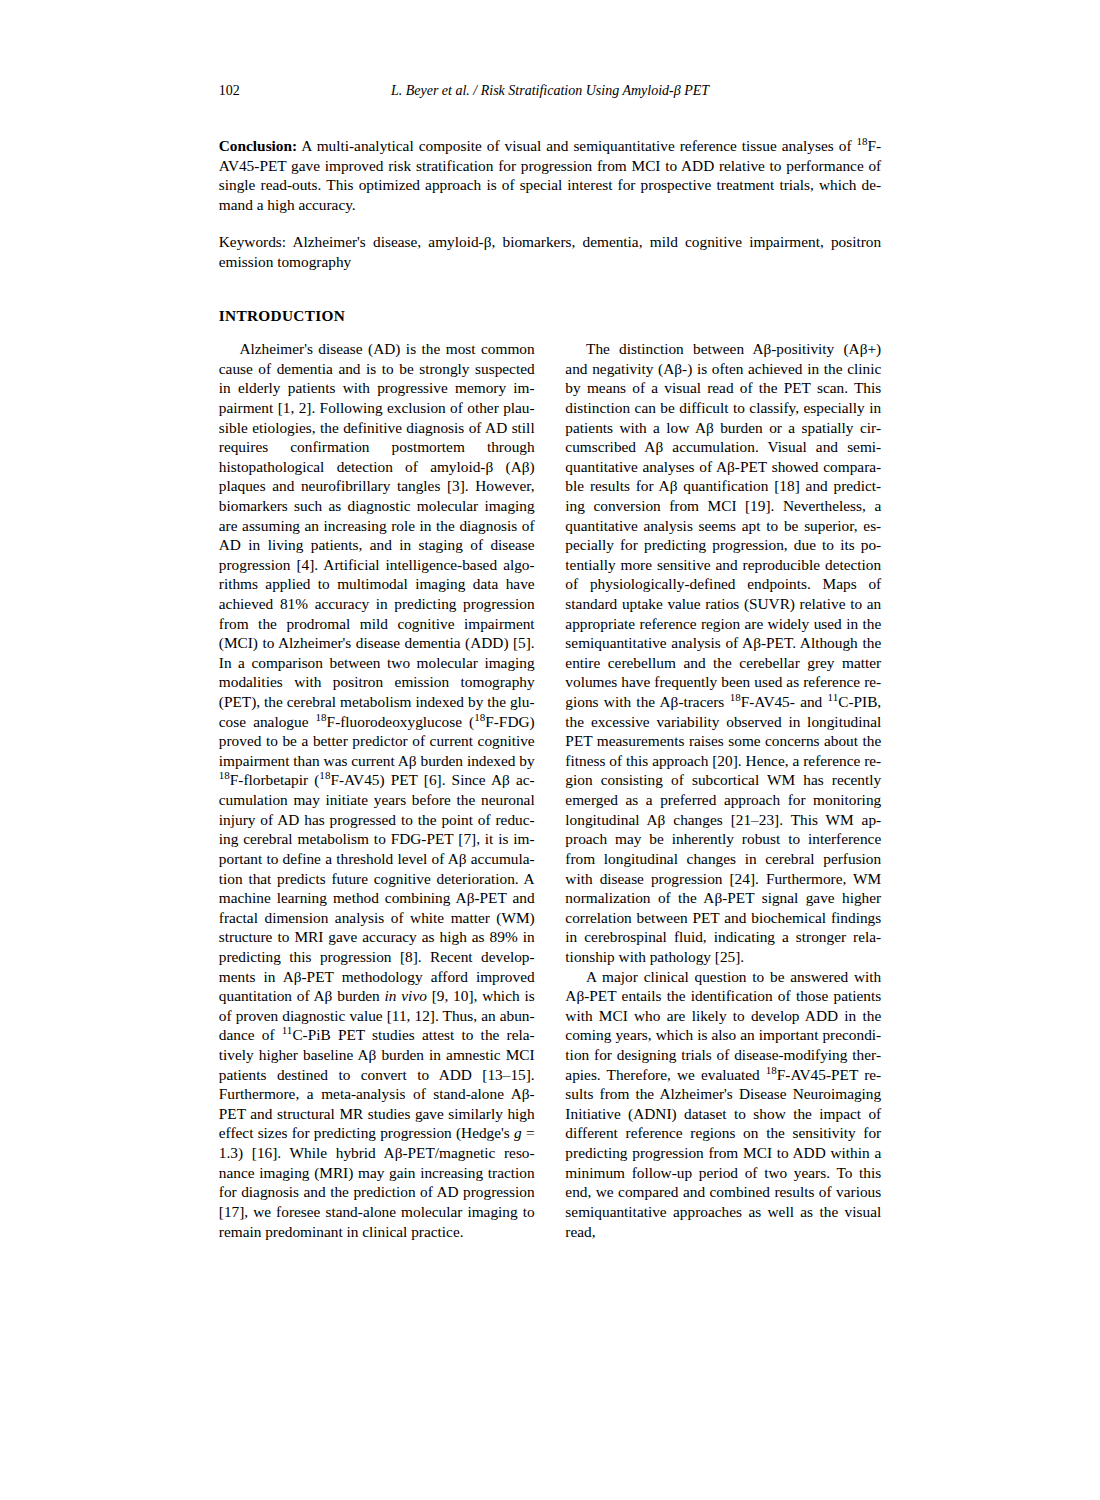102 L. Beyer et al. / Risk Stratification Using Amyloid-β PET
Conclusion: A multi-analytical composite of visual and semiquantitative reference tissue analyses of 18F-AV45-PET gave improved risk stratification for progression from MCI to ADD relative to performance of single read-outs. This optimized approach is of special interest for prospective treatment trials, which demand a high accuracy.
Keywords: Alzheimer's disease, amyloid-β, biomarkers, dementia, mild cognitive impairment, positron emission tomography
INTRODUCTION
Alzheimer's disease (AD) is the most common cause of dementia and is to be strongly suspected in elderly patients with progressive memory impairment [1, 2]. Following exclusion of other plausible etiologies, the definitive diagnosis of AD still requires confirmation postmortem through histopathological detection of amyloid-β (Aβ) plaques and neurofibrillary tangles [3]. However, biomarkers such as diagnostic molecular imaging are assuming an increasing role in the diagnosis of AD in living patients, and in staging of disease progression [4]. Artificial intelligence-based algorithms applied to multimodal imaging data have achieved 81% accuracy in predicting progression from the prodromal mild cognitive impairment (MCI) to Alzheimer's disease dementia (ADD) [5]. In a comparison between two molecular imaging modalities with positron emission tomography (PET), the cerebral metabolism indexed by the glucose analogue 18F-fluorodeoxyglucose (18F-FDG) proved to be a better predictor of current cognitive impairment than was current Aβ burden indexed by 18F-florbetapir (18F-AV45) PET [6]. Since Aβ accumulation may initiate years before the neuronal injury of AD has progressed to the point of reducing cerebral metabolism to FDG-PET [7], it is important to define a threshold level of Aβ accumulation that predicts future cognitive deterioration. A machine learning method combining Aβ-PET and fractal dimension analysis of white matter (WM) structure to MRI gave accuracy as high as 89% in predicting this progression [8]. Recent developments in Aβ-PET methodology afford improved quantitation of Aβ burden in vivo [9, 10], which is of proven diagnostic value [11, 12]. Thus, an abundance of 11C-PiB PET studies attest to the relatively higher baseline Aβ burden in amnestic MCI patients destined to convert to ADD [13–15]. Furthermore, a meta-analysis of stand-alone Aβ-PET and structural MR studies gave similarly high effect sizes for predicting progression (Hedge's g = 1.3) [16]. While hybrid Aβ-PET/magnetic resonance imaging (MRI) may gain increasing traction for diagnosis and the prediction of AD progression [17], we foresee stand-alone molecular imaging to remain predominant in clinical practice.
The distinction between Aβ-positivity (Aβ+) and negativity (Aβ-) is often achieved in the clinic by means of a visual read of the PET scan. This distinction can be difficult to classify, especially in patients with a low Aβ burden or a spatially circumscribed Aβ accumulation. Visual and semiquantitative analyses of Aβ-PET showed comparable results for Aβ quantification [18] and predicting conversion from MCI [19]. Nevertheless, a quantitative analysis seems apt to be superior, especially for predicting progression, due to its potentially more sensitive and reproducible detection of physiologically-defined endpoints. Maps of standard uptake value ratios (SUVR) relative to an appropriate reference region are widely used in the semiquantitative analysis of Aβ-PET. Although the entire cerebellum and the cerebellar grey matter volumes have frequently been used as reference regions with the Aβ-tracers 18F-AV45- and 11C-PIB, the excessive variability observed in longitudinal PET measurements raises some concerns about the fitness of this approach [20]. Hence, a reference region consisting of subcortical WM has recently emerged as a preferred approach for monitoring longitudinal Aβ changes [21–23]. This WM approach may be inherently robust to interference from longitudinal changes in cerebral perfusion with disease progression [24]. Furthermore, WM normalization of the Aβ-PET signal gave higher correlation between PET and biochemical findings in cerebrospinal fluid, indicating a stronger relationship with pathology [25].
A major clinical question to be answered with Aβ-PET entails the identification of those patients with MCI who are likely to develop ADD in the coming years, which is also an important precondition for designing trials of disease-modifying therapies. Therefore, we evaluated 18F-AV45-PET results from the Alzheimer's Disease Neuroimaging Initiative (ADNI) dataset to show the impact of different reference regions on the sensitivity for predicting progression from MCI to ADD within a minimum follow-up period of two years. To this end, we compared and combined results of various semiquantitative approaches as well as the visual read,